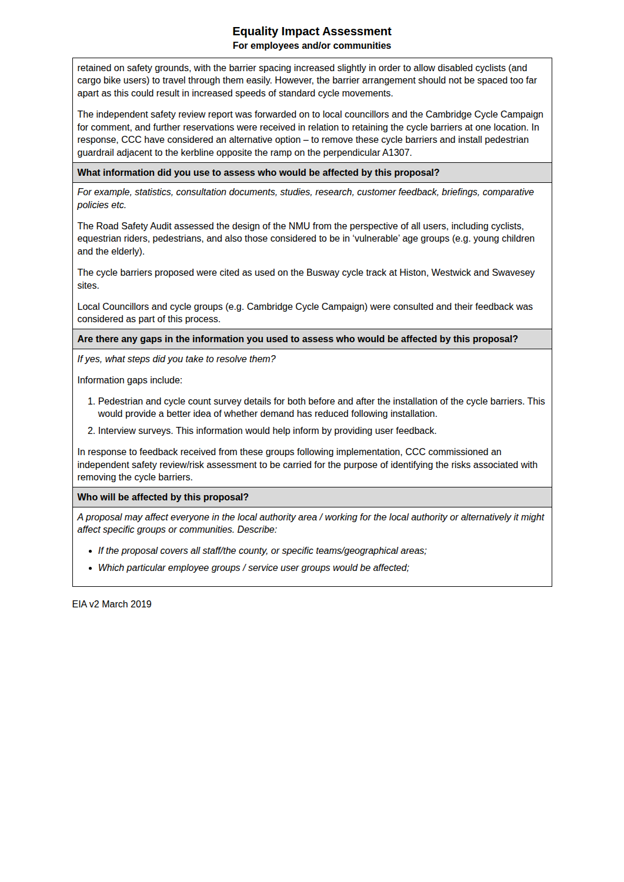Equality Impact Assessment For employees and/or communities
| retained on safety grounds, with the barrier spacing increased slightly in order to allow disabled cyclists (and cargo bike users) to travel through them easily. However, the barrier arrangement should not be spaced too far apart as this could result in increased speeds of standard cycle movements. The independent safety review report was forwarded on to local councillors and the Cambridge Cycle Campaign for comment, and further reservations were received in relation to retaining the cycle barriers at one location. In response, CCC have considered an alternative option – to remove these cycle barriers and install pedestrian guardrail adjacent to the kerbline opposite the ramp on the perpendicular A1307. |
| What information did you use to assess who would be affected by this proposal? |
| For example, statistics, consultation documents, studies, research, customer feedback, briefings, comparative policies etc. The Road Safety Audit assessed the design of the NMU from the perspective of all users, including cyclists, equestrian riders, pedestrians, and also those considered to be in ‘vulnerable’ age groups (e.g. young children and the elderly). The cycle barriers proposed were cited as used on the Busway cycle track at Histon, Westwick and Swavesey sites. Local Councillors and cycle groups (e.g. Cambridge Cycle Campaign) were consulted and their feedback was considered as part of this process. |
| Are there any gaps in the information you used to assess who would be affected by this proposal? |
| If yes, what steps did you take to resolve them? Information gaps include: Pedestrian and cycle count survey details for both before and after the installation of the cycle barriers. This would provide a better idea of whether demand has reduced following installation. Interview surveys. This information would help inform by providing user feedback. In response to feedback received from these groups following implementation, CCC commissioned an independent safety review/risk assessment to be carried for the purpose of identifying the risks associated with removing the cycle barriers. |
| Who will be affected by this proposal? |
| A proposal may affect everyone in the local authority area / working for the local authority or alternatively it might affect specific groups or communities. Describe: If the proposal covers all staff/the county, or specific teams/geographical areas; Which particular employee groups / service user groups would be affected; |
EIA v2 March 2019